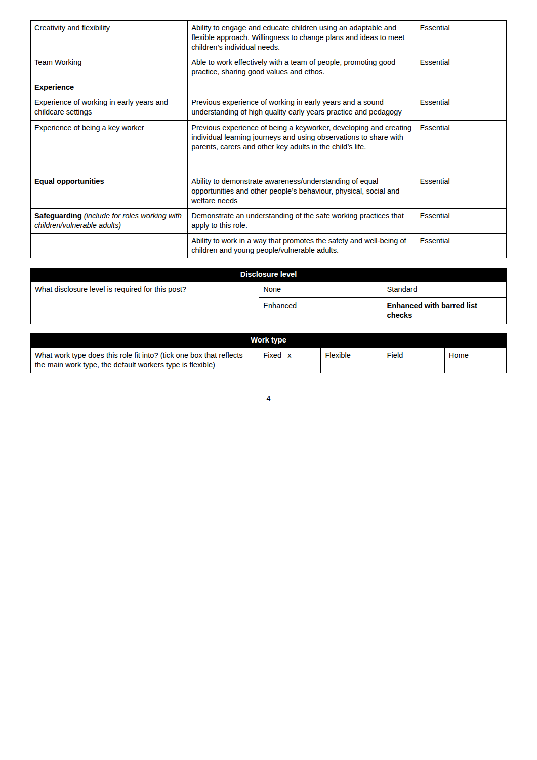| Creativity and flexibility | Ability to engage and educate children using an adaptable and flexible approach. Willingness to change plans and ideas to meet children’s individual needs. | Essential |
| Team Working | Able to work effectively with a team of people, promoting good practice, sharing good values and ethos. | Essential |
| Experience | | |
| Experience of working in early years and childcare settings | Previous experience of working in early years and a sound understanding of high quality early years practice and pedagogy | Essential |
| Experience of being a key worker | Previous experience of being a keyworker, developing and creating individual learning journeys and using observations to share with parents, carers and other key adults in the child’s life. | Essential |
| Equal opportunities | Ability to demonstrate awareness/understanding of equal opportunities and other people’s behaviour, physical, social and welfare needs | Essential |
| Safeguarding (include for roles working with children/vulnerable adults) | Demonstrate an understanding of the safe working practices that apply to this role. | Essential |
| | Ability to work in a way that promotes the safety and well-being of children and young people/vulnerable adults. | Essential |
Disclosure level
| What disclosure level is required for this post? | None | Standard |
| Enhanced | Enhanced with barred list checks |
Work type
| What work type does this role fit into? (tick one box that reflects the main work type, the default workers type is flexible) | Fixed x | Flexible | Field | Home |
4